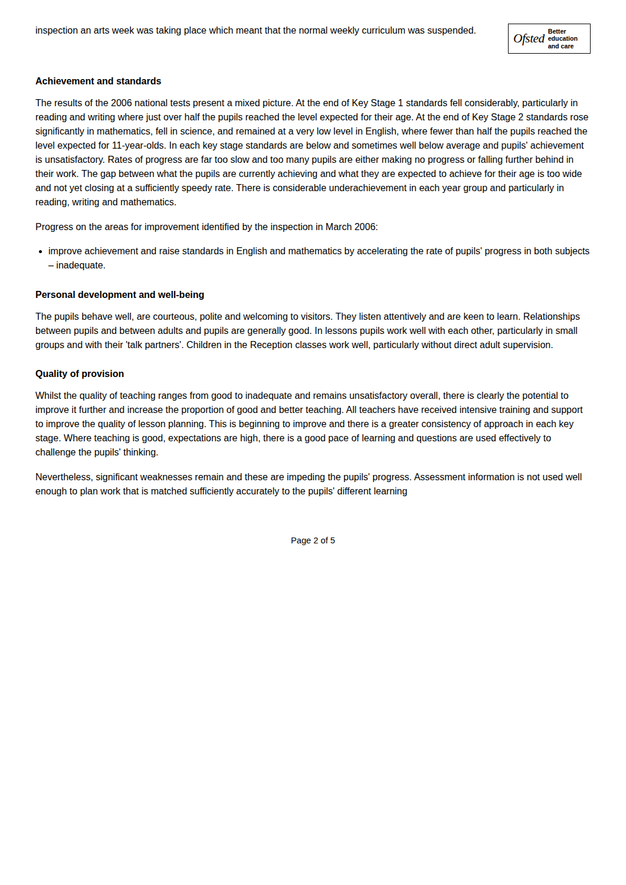Ofsted Better
education
and care
inspection an arts week was taking place which meant that the normal weekly curriculum was suspended.
Achievement and standards
The results of the 2006 national tests present a mixed picture. At the end of Key Stage 1 standards fell considerably, particularly in reading and writing where just over half the pupils reached the level expected for their age. At the end of Key Stage 2 standards rose significantly in mathematics, fell in science, and remained at a very low level in English, where fewer than half the pupils reached the level expected for 11-year-olds. In each key stage standards are below and sometimes well below average and pupils' achievement is unsatisfactory. Rates of progress are far too slow and too many pupils are either making no progress or falling further behind in their work. The gap between what the pupils are currently achieving and what they are expected to achieve for their age is too wide and not yet closing at a sufficiently speedy rate. There is considerable underachievement in each year group and particularly in reading, writing and mathematics.
Progress on the areas for improvement identified by the inspection in March 2006:
improve achievement and raise standards in English and mathematics by accelerating the rate of pupils' progress in both subjects – inadequate.
Personal development and well-being
The pupils behave well, are courteous, polite and welcoming to visitors. They listen attentively and are keen to learn. Relationships between pupils and between adults and pupils are generally good. In lessons pupils work well with each other, particularly in small groups and with their 'talk partners'. Children in the Reception classes work well, particularly without direct adult supervision.
Quality of provision
Whilst the quality of teaching ranges from good to inadequate and remains unsatisfactory overall, there is clearly the potential to improve it further and increase the proportion of good and better teaching. All teachers have received intensive training and support to improve the quality of lesson planning. This is beginning to improve and there is a greater consistency of approach in each key stage. Where teaching is good, expectations are high, there is a good pace of learning and questions are used effectively to challenge the pupils' thinking.
Nevertheless, significant weaknesses remain and these are impeding the pupils' progress. Assessment information is not used well enough to plan work that is matched sufficiently accurately to the pupils' different learning
Page 2 of 5